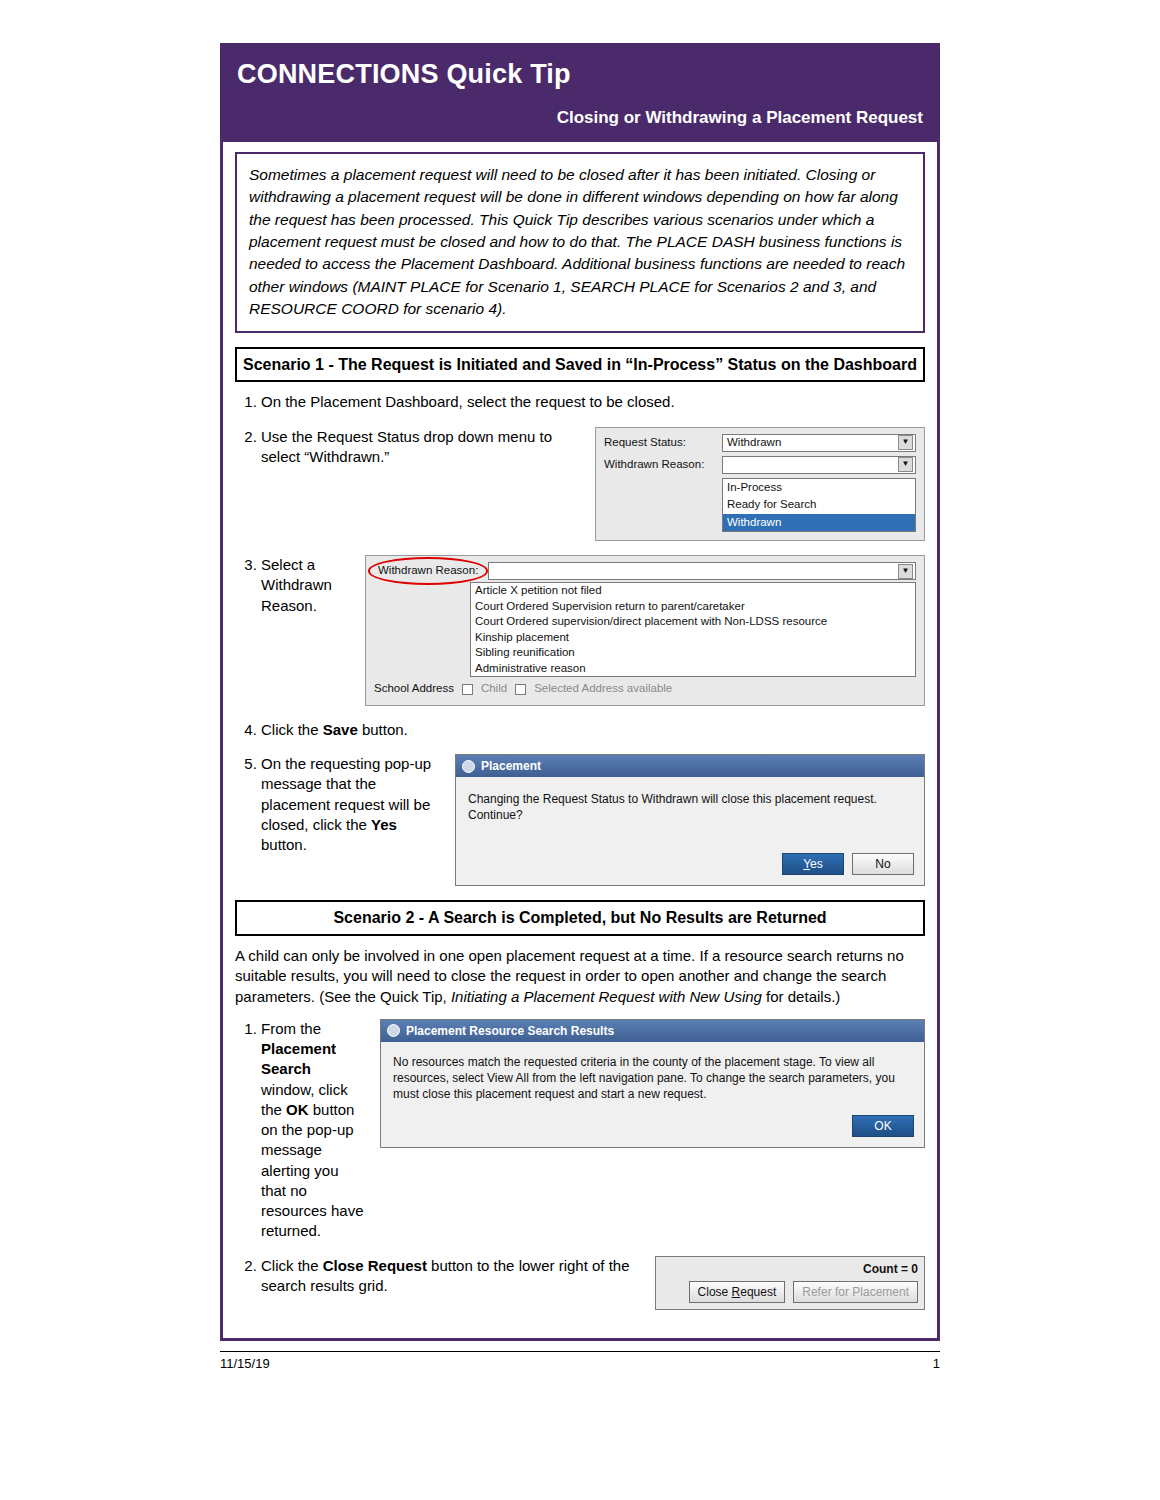CONNECTIONS Quick Tip Closing or Withdrawing a Placement Request
Sometimes a placement request will need to be closed after it has been initiated. Closing or withdrawing a placement request will be done in different windows depending on how far along the request has been processed. This Quick Tip describes various scenarios under which a placement request must be closed and how to do that. The PLACE DASH business functions is needed to access the Placement Dashboard. Additional business functions are needed to reach other windows (MAINT PLACE for Scenario 1, SEARCH PLACE for Scenarios 2 and 3, and RESOURCE COORD for scenario 4).
Scenario 1 - The Request is Initiated and Saved in “In-Process” Status on the Dashboard
On the Placement Dashboard, select the request to be closed.
Use the Request Status drop down menu to select “Withdrawn.”
Request Status:
Withdrawn▼
Withdrawn Reason:
▼
In-Process
Ready for Search
Withdrawn
Select a Withdrawn Reason.
Withdrawn Reason:
▼
Article X petition not filed
Court Ordered Supervision return to parent/caretaker
Court Ordered supervision/direct placement with Non-LDSS resource
Kinship placement
Sibling reunification
Administrative reason
School Address Child Selected Address available
Click the Save button.
On the requesting pop-up message that the placement request will be closed, click the Yes button.
Placement
Changing the Request Status to Withdrawn will close this placement request. Continue?
Yes No
Scenario 2 - A Search is Completed, but No Results are Returned
A child can only be involved in one open placement request at a time. If a resource search returns no suitable results, you will need to close the request in order to open another and change the search parameters. (See the Quick Tip, Initiating a Placement Request with New Using for details.)
From the Placement Search window, click the OK button on the pop-up message alerting you that no resources have returned.
Placement Resource Search Results
No resources match the requested criteria in the county of the placement stage. To view all resources, select View All from the left navigation pane. To change the search parameters, you must close this placement request and start a new request.
OK
Click the Close Request button to the lower right of the search results grid.
Count = 0
Close Request Refer for Placement
11/15/19 1